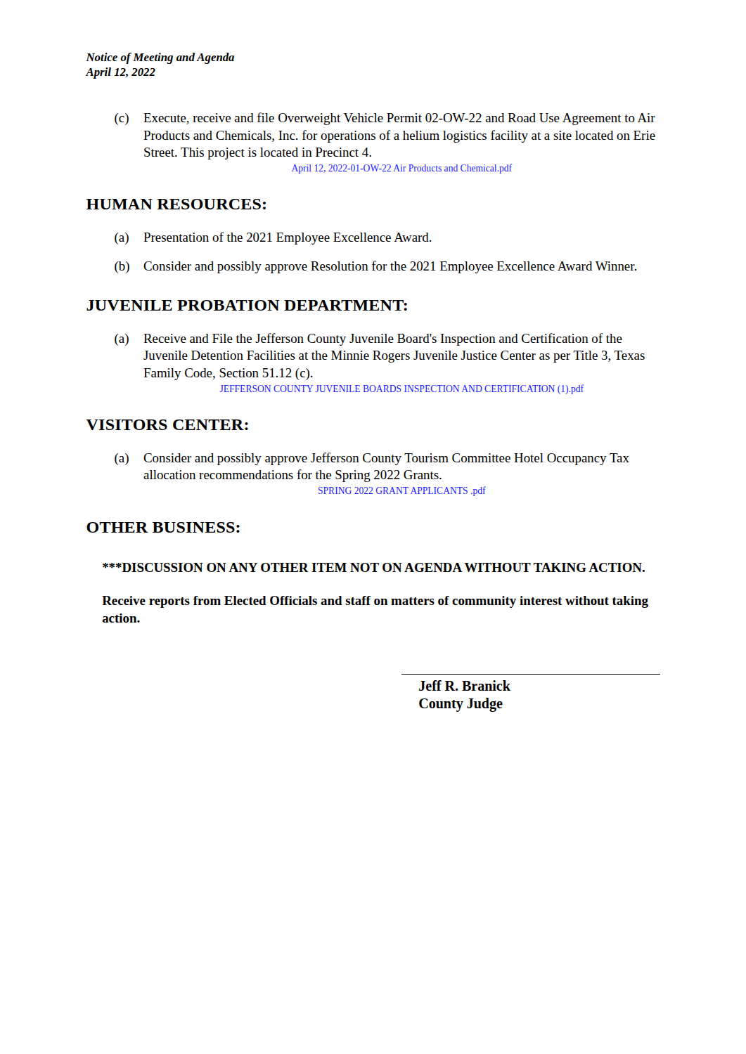Notice of Meeting and Agenda
April 12, 2022
(c) Execute, receive and file Overweight Vehicle Permit 02-OW-22 and Road Use Agreement to Air Products and Chemicals, Inc. for operations of a helium logistics facility at a site located on Erie Street. This project is located in Precinct 4. April 12, 2022-01-OW-22 Air Products and Chemical.pdf
HUMAN RESOURCES:
(a) Presentation of the 2021 Employee Excellence Award.
(b) Consider and possibly approve Resolution for the 2021 Employee Excellence Award Winner.
JUVENILE PROBATION DEPARTMENT:
(a) Receive and File the Jefferson County Juvenile Board's Inspection and Certification of the Juvenile Detention Facilities at the Minnie Rogers Juvenile Justice Center as per Title 3, Texas Family Code, Section 51.12 (c). JEFFERSON COUNTY JUVENILE BOARDS INSPECTION AND CERTIFICATION (1).pdf
VISITORS CENTER:
(a) Consider and possibly approve Jefferson County Tourism Committee Hotel Occupancy Tax allocation recommendations for the Spring 2022 Grants. SPRING 2022 GRANT APPLICANTS .pdf
OTHER BUSINESS:
***DISCUSSION ON ANY OTHER ITEM NOT ON AGENDA WITHOUT TAKING ACTION.
Receive reports from Elected Officials and staff on matters of community interest without taking action.
Jeff R. Branick
County Judge